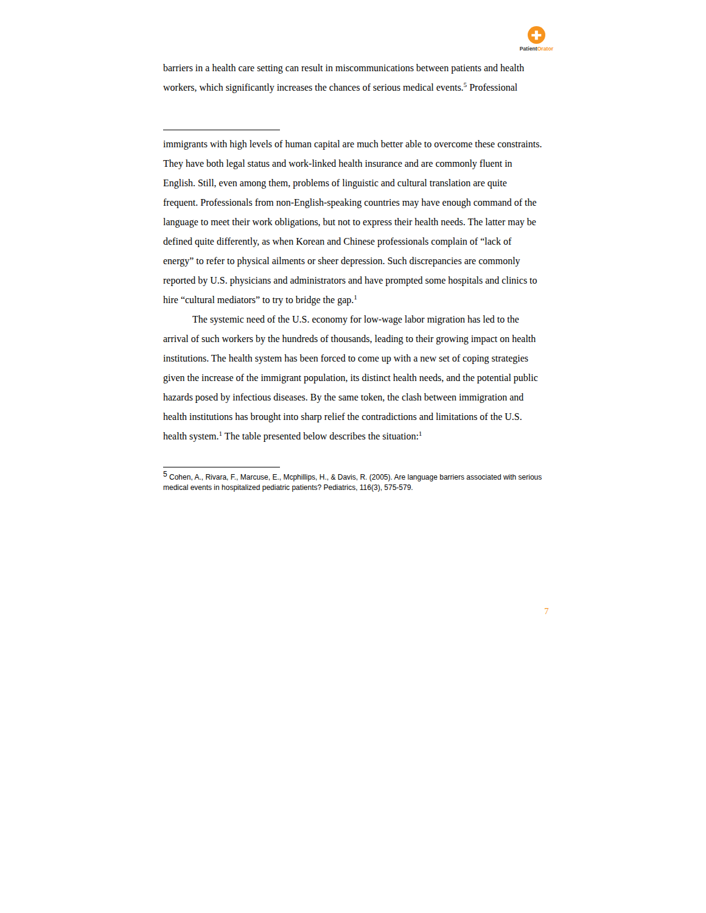PatientOrator
barriers in a health care setting can result in miscommunications between patients and health workers, which significantly increases the chances of serious medical events.5 Professional
immigrants with high levels of human capital are much better able to overcome these constraints. They have both legal status and work-linked health insurance and are commonly fluent in English. Still, even among them, problems of linguistic and cultural translation are quite frequent. Professionals from non-English-speaking countries may have enough command of the language to meet their work obligations, but not to express their health needs. The latter may be defined quite differently, as when Korean and Chinese professionals complain of “lack of energy” to refer to physical ailments or sheer depression. Such discrepancies are commonly reported by U.S. physicians and administrators and have prompted some hospitals and clinics to hire “cultural mediators” to try to bridge the gap.1
The systemic need of the U.S. economy for low-wage labor migration has led to the arrival of such workers by the hundreds of thousands, leading to their growing impact on health institutions. The health system has been forced to come up with a new set of coping strategies given the increase of the immigrant population, its distinct health needs, and the potential public hazards posed by infectious diseases. By the same token, the clash between immigration and health institutions has brought into sharp relief the contradictions and limitations of the U.S. health system.1 The table presented below describes the situation:1
5 Cohen, A., Rivara, F., Marcuse, E., Mcphillips, H., & Davis, R. (2005). Are language barriers associated with serious medical events in hospitalized pediatric patients? Pediatrics, 116(3), 575-579.
7